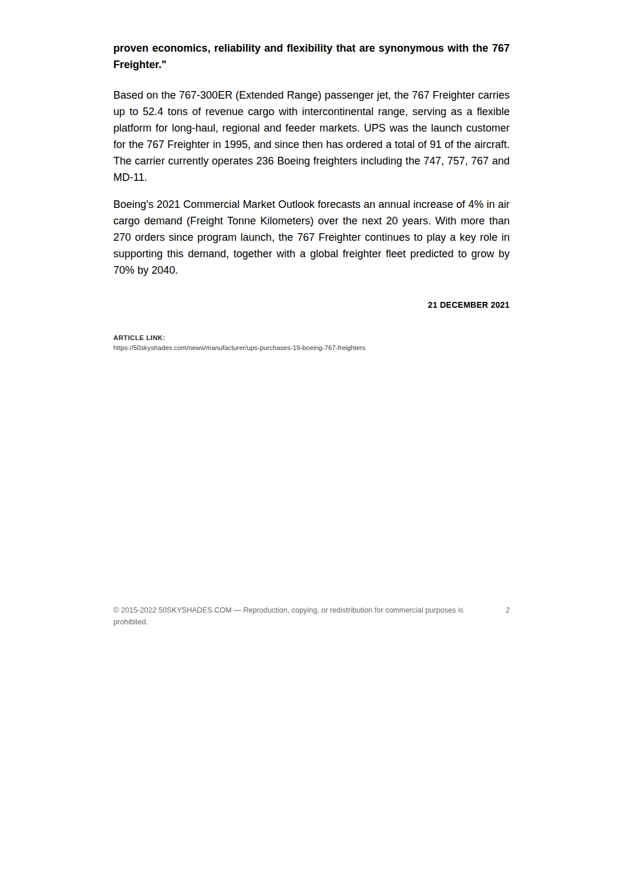proven economics, reliability and flexibility that are synonymous with the 767 Freighter."
Based on the 767-300ER (Extended Range) passenger jet, the 767 Freighter carries up to 52.4 tons of revenue cargo with intercontinental range, serving as a flexible platform for long-haul, regional and feeder markets. UPS was the launch customer for the 767 Freighter in 1995, and since then has ordered a total of 91 of the aircraft. The carrier currently operates 236 Boeing freighters including the 747, 757, 767 and MD-11.
Boeing's 2021 Commercial Market Outlook forecasts an annual increase of 4% in air cargo demand (Freight Tonne Kilometers) over the next 20 years. With more than 270 orders since program launch, the 767 Freighter continues to play a key role in supporting this demand, together with a global freighter fleet predicted to grow by 70% by 2040.
21 DECEMBER 2021
ARTICLE LINK: https://50skyshades.com/news/manufacturer/ups-purchases-19-boeing-767-freighters
© 2015-2022 50SKYSHADES.COM — Reproduction, copying, or redistribution for commercial purposes is prohibited.
2